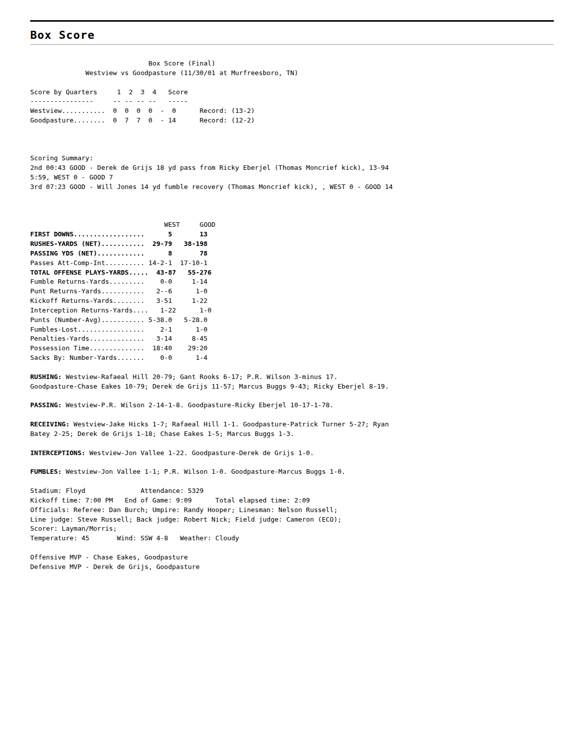Box Score
                              Box Score (Final)
              Westview vs Goodpasture (11/30/01 at Murfreesboro, TN)

Score by Quarters     1  2  3  4   Score
----------------     -- -- -- --   -----
Westview...........  0  0  0  0  -  0      Record: (13-2)
Goodpasture........  0  7  7  0  - 14      Record: (12-2)



Scoring Summary:
2nd 00:43 GOOD - Derek de Grijs 18 yd pass from Ricky Eberjel (Thomas Moncrief kick), 13-94
5:59, WEST 0 - GOOD 7
3rd 07:23 GOOD - Will Jones 14 yd fumble recovery (Thomas Moncrief kick), , WEST 0 - GOOD 14



                                  WEST     GOOD
FIRST DOWNS..................      5       13
RUSHES-YARDS (NET)...........  29-79   38-198
PASSING YDS (NET)............      8       78
Passes Att-Comp-Int.......... 14-2-1  17-10-1
TOTAL OFFENSE PLAYS-YARDS.....  43-87   55-276
Fumble Returns-Yards.........    0-0     1-14
Punt Returns-Yards...........   2--6      1-0
Kickoff Returns-Yards........   3-51     1-22
Interception Returns-Yards....   1-22      1-0
Punts (Number-Avg)........... 5-38.0   5-28.0
Fumbles-Lost.................    2-1      1-0
Penalties-Yards..............   3-14     8-45
Possession Time..............  18:40    29:20
Sacks By: Number-Yards.......    0-0      1-4

RUSHING: Westview-Rafaeal Hill 20-79; Gant Rooks 6-17; P.R. Wilson 3-minus 17.
Goodpasture-Chase Eakes 10-79; Derek de Grijs 11-57; Marcus Buggs 9-43; Ricky Eberjel 8-19.

PASSING: Westview-P.R. Wilson 2-14-1-8. Goodpasture-Ricky Eberjel 10-17-1-78.

RECEIVING: Westview-Jake Hicks 1-7; Rafaeal Hill 1-1. Goodpasture-Patrick Turner 5-27; Ryan
Batey 2-25; Derek de Grijs 1-18; Chase Eakes 1-5; Marcus Buggs 1-3.

INTERCEPTIONS: Westview-Jon Vallee 1-22. Goodpasture-Derek de Grijs 1-0.

FUMBLES: Westview-Jon Vallee 1-1; P.R. Wilson 1-0. Goodpasture-Marcus Buggs 1-0.

Stadium: Floyd              Attendance: 5329
Kickoff time: 7:00 PM   End of Game: 9:09      Total elapsed time: 2:09
Officials: Referee: Dan Burch; Umpire: Randy Hooper; Linesman: Nelson Russell;
Line judge: Steve Russell; Back judge: Robert Nick; Field judge: Cameron (ECO);
Scorer: Layman/Morris;
Temperature: 45       Wind: SSW 4-8   Weather: Cloudy

Offensive MVP - Chase Eakes, Goodpasture
Defensive MVP - Derek de Grijs, Goodpasture